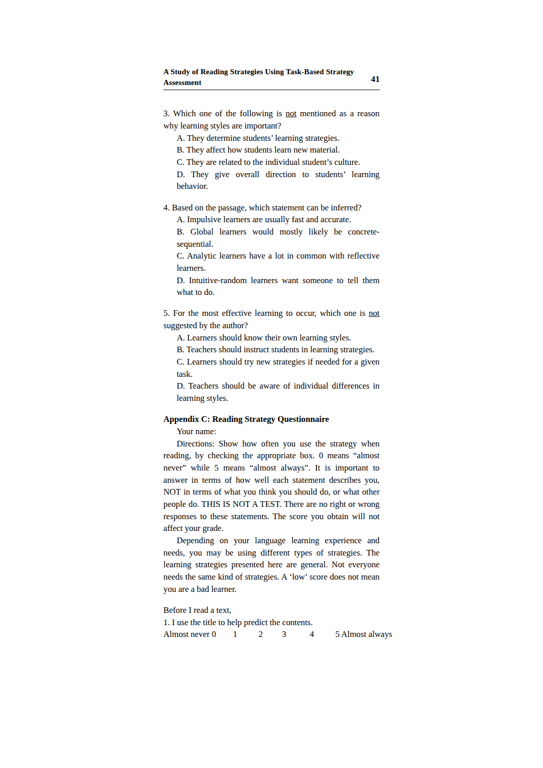A Study of Reading Strategies Using Task-Based Strategy Assessment
41
3. Which one of the following is not mentioned as a reason why learning styles are important?
A. They determine students’ learning strategies.
B. They affect how students learn new material.
C. They are related to the individual student’s culture.
D. They give overall direction to students’ learning behavior.
4. Based on the passage, which statement can be inferred?
A. Impulsive learners are usually fast and accurate.
B. Global learners would mostly likely be concrete-sequential.
C. Analytic learners have a lot in common with reflective learners.
D. Intuitive-random learners want someone to tell them what to do.
5. For the most effective learning to occur, which one is not suggested by the author?
A. Learners should know their own learning styles.
B. Teachers should instruct students in learning strategies.
C. Learners should try new strategies if needed for a given task.
D. Teachers should be aware of individual differences in learning styles.
Appendix C: Reading Strategy Questionnaire
Your name:
Directions: Show how often you use the strategy when reading, by checking the appropriate box. 0 means “almost never” while 5 means “almost always”. It is important to answer in terms of how well each statement describes you, NOT in terms of what you think you should do, or what other people do. THIS IS NOT A TEST. There are no right or wrong responses to these statements. The score you obtain will not affect your grade.
Depending on your language learning experience and needs, you may be using different types of strategies. The learning strategies presented here are general. Not everyone needs the same kind of strategies. A ‘low’ score does not mean you are a bad learner.
Before I read a text,
1. I use the title to help predict the contents.
Almost never 0 1 2 3 4 5 Almost always